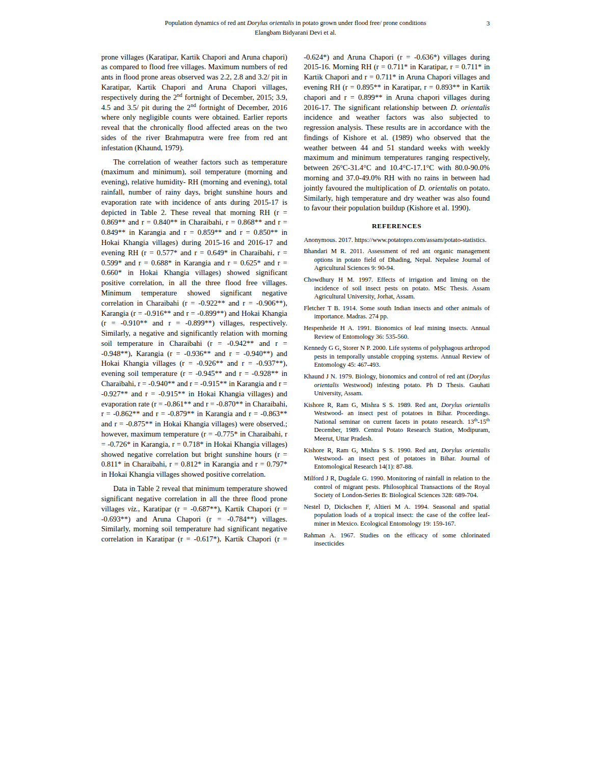3
Population dynamics of red ant Dorylus orientalis in potato grown under flood free/ prone conditions
Elangbam Bidyarani Devi et al.
prone villages (Karatipar, Kartik Chapori and Aruna chapori) as compared to flood free villages. Maximum numbers of red ants in flood prone areas observed was 2.2, 2.8 and 3.2/ pit in Karatipar, Kartik Chapori and Aruna Chapori villages, respectively during the 2nd fortnight of December, 2015; 3.9, 4.5 and 3.5/ pit during the 2nd fortnight of December, 2016 where only negligible counts were obtained. Earlier reports reveal that the chronically flood affected areas on the two sides of the river Brahmaputra were free from red ant infestation (Khaund, 1979).
The correlation of weather factors such as temperature (maximum and minimum), soil temperature (morning and evening), relative humidity- RH (morning and evening), total rainfall, number of rainy days, bright sunshine hours and evaporation rate with incidence of ants during 2015-17 is depicted in Table 2. These reveal that morning RH (r = 0.869** and r = 0.840** in Charaibahi, r = 0.868** and r = 0.849** in Karangia and r = 0.859** and r = 0.850** in Hokai Khangia villages) during 2015-16 and 2016-17 and evening RH (r = 0.577* and r = 0.649* in Charaibahi, r = 0.599* and r = 0.688* in Karangia and r = 0.625* and r = 0.660* in Hokai Khangia villages) showed significant positive correlation, in all the three flood free villages. Minimum temperature showed significant negative correlation in Charaibahi (r = -0.922** and r = -0.906**), Karangia (r = -0.916** and r = -0.899**) and Hokai Khangia (r = -0.910** and r = -0.899**) villages, respectively. Similarly, a negative and significantly relation with morning soil temperature in Charaibahi (r = -0.942** and r = -0.948**), Karangia (r = -0.936** and r = -0.940**) and Hokai Khangia villages (r = -0.926** and r = -0.937**), evening soil temperature (r = -0.945** and r = -0.928** in Charaibahi, r = -0.940** and r = -0.915** in Karangia and r = -0.927** and r = -0.915** in Hokai Khangia villages) and evaporation rate (r = -0.861** and r = -0.870** in Charaibahi, r = -0.862** and r = -0.879** in Karangia and r = -0.863** and r = -0.875** in Hokai Khangia villages) were observed.; however, maximum temperature (r = -0.775* in Charaibahi, r = -0.726* in Karangia, r = 0.718* in Hokai Khangia villages) showed negative correlation but bright sunshine hours (r = 0.811* in Charaibahi, r = 0.812* in Karangia and r = 0.797* in Hokai Khangia villages showed positive correlation.
Data in Table 2 reveal that minimum temperature showed significant negative correlation in all the three flood prone villages viz., Karatipar (r = -0.687**), Kartik Chapori (r = -0.693**) and Aruna Chapori (r = -0.784**) villages. Similarly, morning soil temperature had significant negative correlation in Karatipar (r = -0.617*), Kartik Chapori (r = -0.624*) and Aruna Chapori (r = -0.636*) villages during 2015-16. Morning RH (r = 0.711* in Karatipar, r = 0.711* in Kartik Chapori and r = 0.711* in Aruna Chapori villages and evening RH (r = 0.895** in Karatipar, r = 0.893** in Kartik chapori and r = 0.899** in Aruna chapori villages during 2016-17. The significant relationship between D. orientalis incidence and weather factors was also subjected to regression analysis. These results are in accordance with the findings of Kishore et al. (1989) who observed that the weather between 44 and 51 standard weeks with weekly maximum and minimum temperatures ranging respectively, between 26°C-31.4°C and 10.4°C-17.1°C with 80.0-90.0% morning and 37.0-49.0% RH with no rains in between had jointly favoured the multiplication of D. orientalis on potato. Similarly, high temperature and dry weather was also found to favour their population buildup (Kishore et al. 1990).
REFERENCES
Anonymous. 2017. https://www.potatopro.com/assam/potato-statistics.
Bhandari M R. 2011. Assessment of red ant organic management options in potato field of Dhading, Nepal. Nepalese Journal of Agricultural Sciences 9: 90-94.
Chowdhury H M. 1997. Effects of irrigation and liming on the incidence of soil insect pests on potato. MSc Thesis. Assam Agricultural University, Jorhat, Assam.
Fletcher T B. 1914. Some south Indian insects and other animals of importance. Madras. 274 pp.
Hespenheide H A. 1991. Bionomics of leaf mining insects. Annual Review of Entomology 36: 535-560.
Kennedy G G, Storer N P. 2000. Life systems of polyphagous arthropod pests in temporally unstable cropping systems. Annual Review of Entomology 45: 467-493.
Khaund J N. 1979. Biology, bionomics and control of red ant (Dorylus orientalis Westwood) infesting potato. Ph D Thesis. Gauhati University, Assam.
Kishore R, Ram G, Mishra S S. 1989. Red ant, Dorylus orientalis Westwood- an insect pest of potatoes in Bihar. Proceedings. National seminar on current facets in potato research. 13th-15th December, 1989. Central Potato Research Station, Modipuram, Meerut, Uttar Pradesh.
Kishore R, Ram G, Mishra S S. 1990. Red ant, Dorylus orientalis Westwood- an insect pest of potatoes in Bihar. Journal of Entomological Research 14(1): 87-88.
Milford J R, Dugdale G. 1990. Monitoring of rainfall in relation to the control of migrant pests. Philosophical Transactions of the Royal Society of London-Series B: Biological Sciences 328: 689-704.
Nestel D, Dickschen F, Altieri M A. 1994. Seasonal and spatial population loads of a tropical insect: the case of the coffee leaf-miner in Mexico. Ecological Entomology 19: 159-167.
Rahman A. 1967. Studies on the efficacy of some chlorinated insecticides